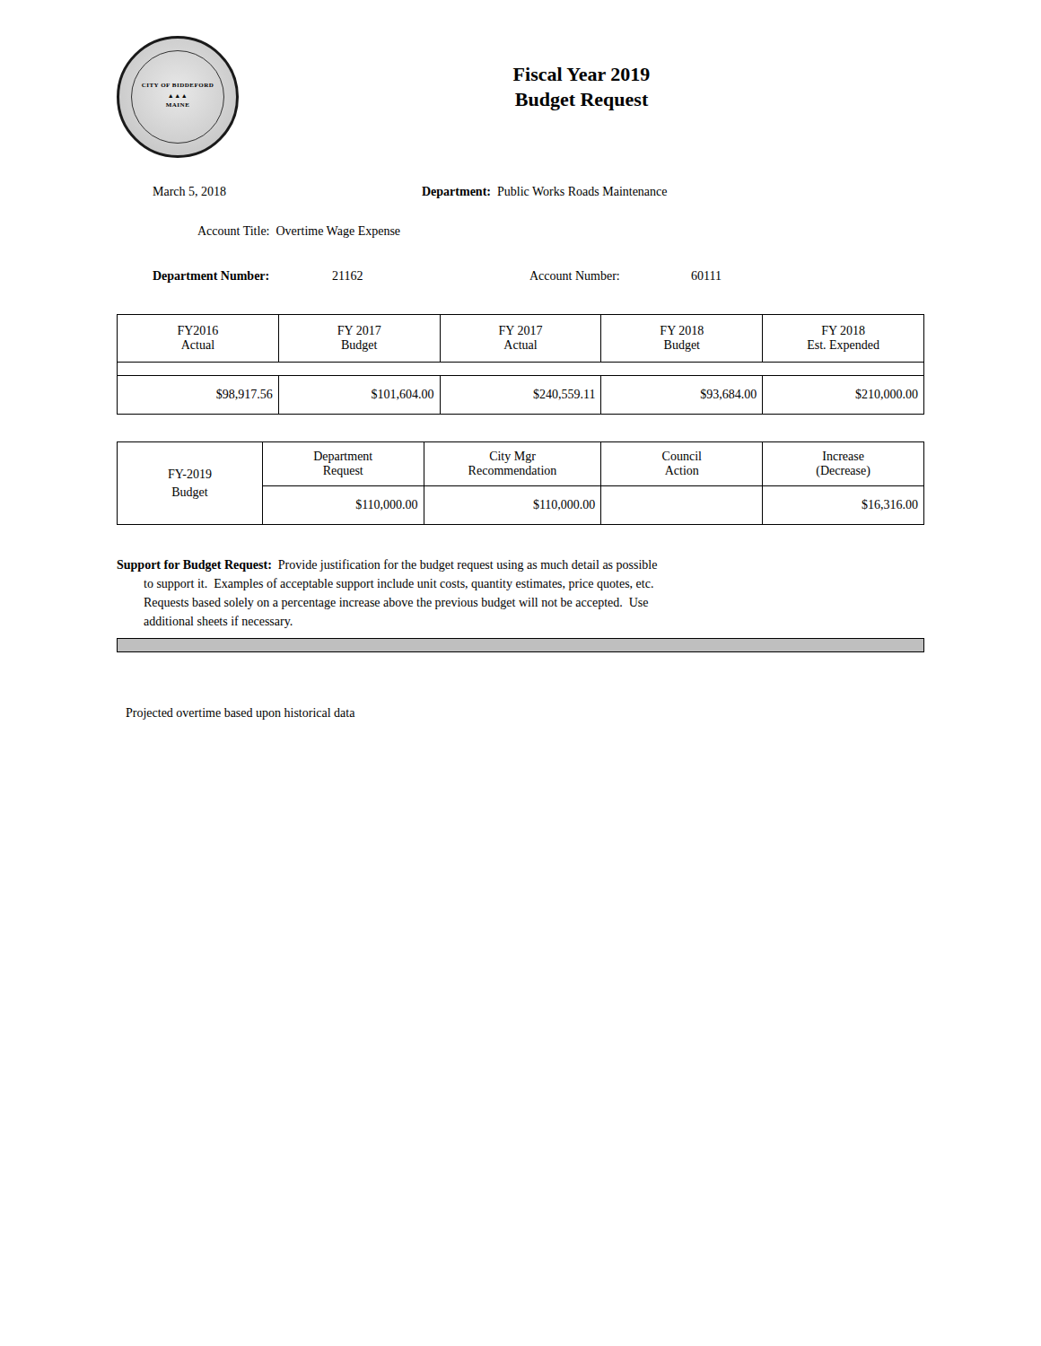CITY OF BIDDEFORD
▲▲▲
MAINE
Fiscal Year 2019
Budget Request
March 5, 2018
Department: Public Works Roads Maintenance
Account Title: Overtime Wage Expense
Department Number:
21162
Account Number:
60111
| FY2016 Actual | FY 2017 Budget | FY 2017 Actual | FY 2018 Budget | FY 2018 Est. Expended |
| --- | --- | --- | --- | --- |
| $98,917.56 | $101,604.00 | $240,559.11 | $93,684.00 | $210,000.00 |
| FY-2019 Budget | Department Request | City Mgr Recommendation | Council Action | Increase (Decrease) |
| $110,000.00 | $110,000.00 | | $16,316.00 |
Support for Budget Request: Provide justification for the budget request using as much detail as possible
to support it. Examples of acceptable support include unit costs, quantity estimates, price quotes, etc.
Requests based solely on a percentage increase above the previous budget will not be accepted. Use
additional sheets if necessary.
Projected overtime based upon historical data